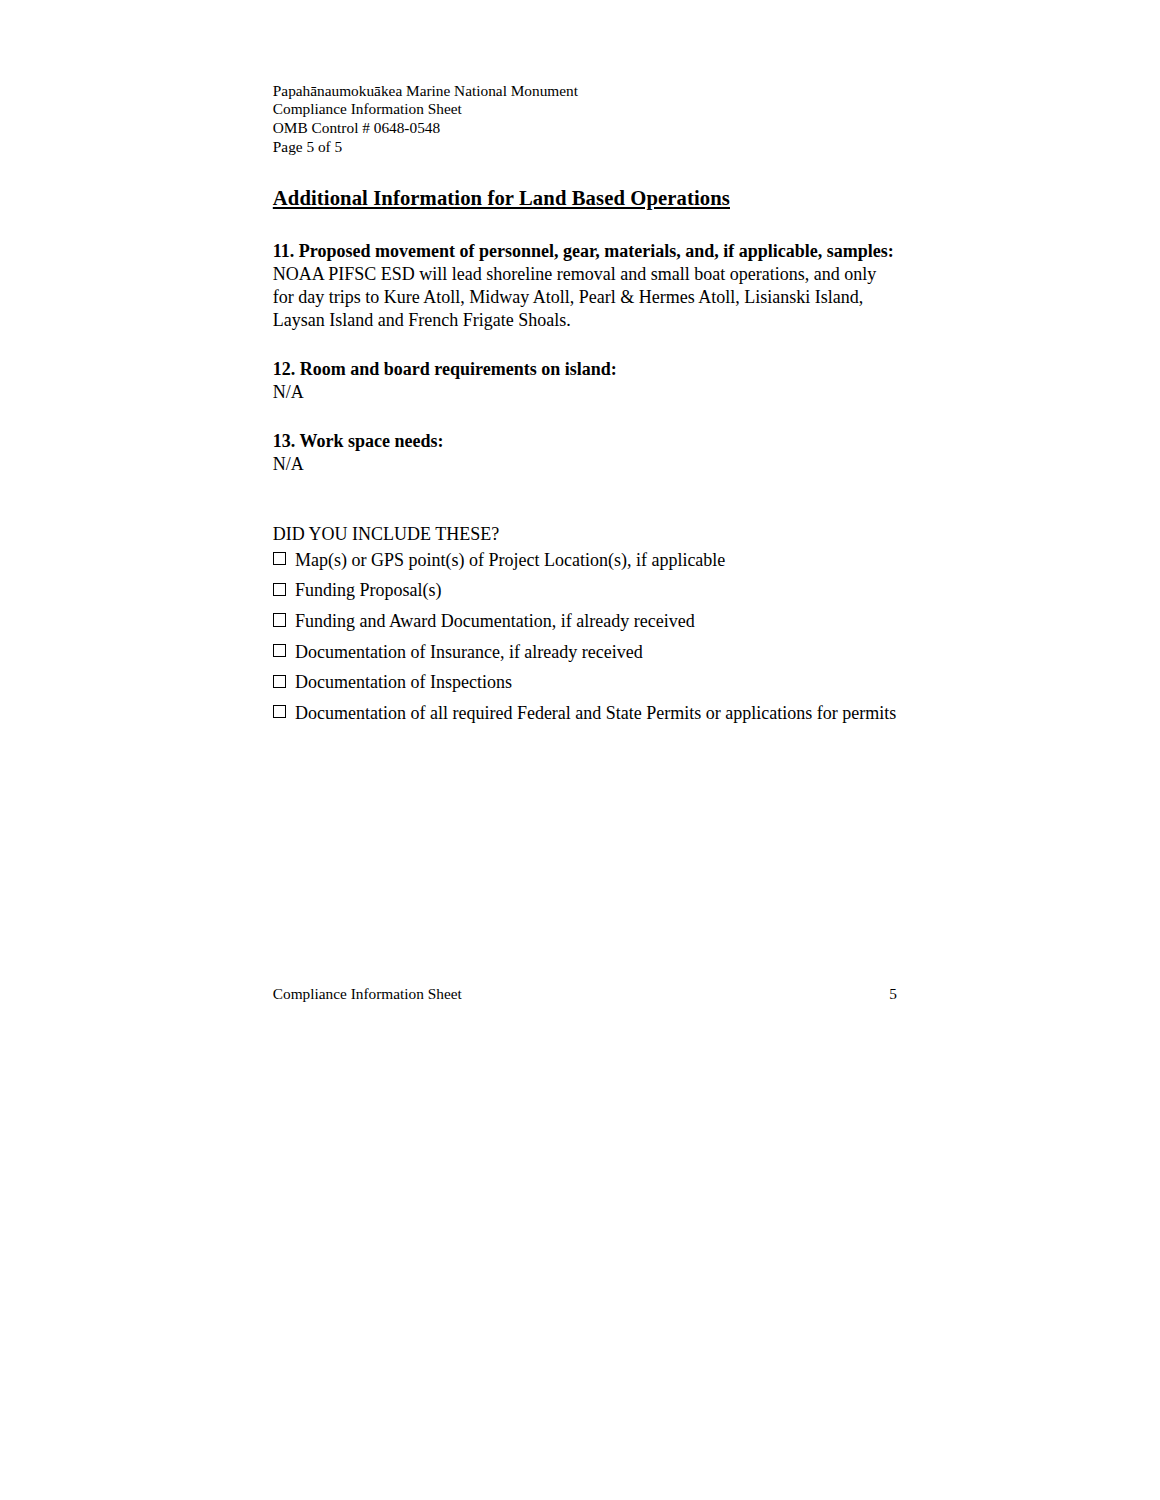Papahānaumokuākea Marine National Monument
Compliance Information Sheet
OMB Control # 0648-0548
Page 5 of 5
Additional Information for Land Based Operations
11. Proposed movement of personnel, gear, materials, and, if applicable, samples:
NOAA PIFSC ESD will lead shoreline removal and small boat operations, and only for day trips to Kure Atoll, Midway Atoll, Pearl & Hermes Atoll, Lisianski Island, Laysan Island and French Frigate Shoals.
12. Room and board requirements on island:
N/A
13. Work space needs:
N/A
DID YOU INCLUDE THESE?
Map(s) or GPS point(s) of Project Location(s), if applicable
Funding Proposal(s)
Funding and Award Documentation, if already received
Documentation of Insurance, if already received
Documentation of Inspections
Documentation of all required Federal and State Permits or applications for permits
Compliance Information Sheet 5